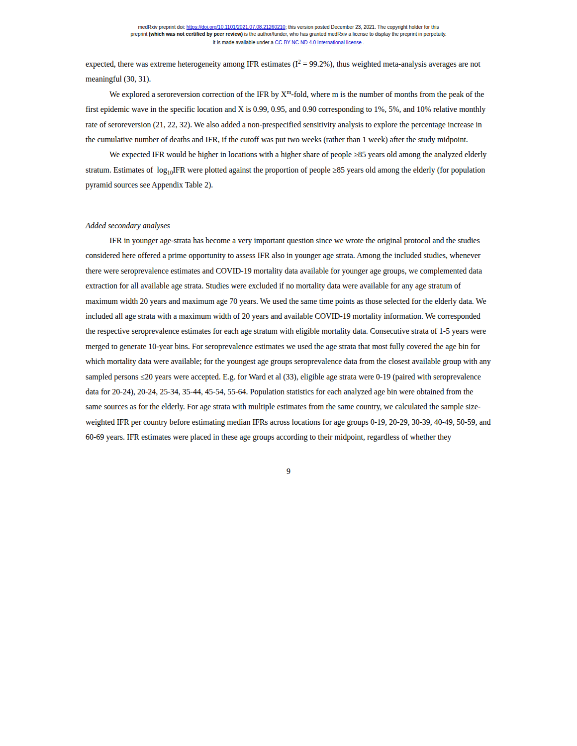medRxiv preprint doi: https://doi.org/10.1101/2021.07.08.21260210; this version posted December 23, 2021. The copyright holder for this
preprint (which was not certified by peer review) is the author/funder, who has granted medRxiv a license to display the preprint in perpetuity.
It is made available under a CC-BY-NC-ND 4.0 International license .
expected, there was extreme heterogeneity among IFR estimates (I2 = 99.2%), thus weighted meta-analysis averages are not meaningful (30, 31).
We explored a seroreversion correction of the IFR by Xm-fold, where m is the number of months from the peak of the first epidemic wave in the specific location and X is 0.99, 0.95, and 0.90 corresponding to 1%, 5%, and 10% relative monthly rate of seroreversion (21, 22, 32). We also added a non-prespecified sensitivity analysis to explore the percentage increase in the cumulative number of deaths and IFR, if the cutoff was put two weeks (rather than 1 week) after the study midpoint.
We expected IFR would be higher in locations with a higher share of people ≥85 years old among the analyzed elderly stratum. Estimates of log10IFR were plotted against the proportion of people ≥85 years old among the elderly (for population pyramid sources see Appendix Table 2).
Added secondary analyses
IFR in younger age-strata has become a very important question since we wrote the original protocol and the studies considered here offered a prime opportunity to assess IFR also in younger age strata. Among the included studies, whenever there were seroprevalence estimates and COVID-19 mortality data available for younger age groups, we complemented data extraction for all available age strata. Studies were excluded if no mortality data were available for any age stratum of maximum width 20 years and maximum age 70 years. We used the same time points as those selected for the elderly data. We included all age strata with a maximum width of 20 years and available COVID-19 mortality information. We corresponded the respective seroprevalence estimates for each age stratum with eligible mortality data. Consecutive strata of 1-5 years were merged to generate 10-year bins. For seroprevalence estimates we used the age strata that most fully covered the age bin for which mortality data were available; for the youngest age groups seroprevalence data from the closest available group with any sampled persons ≤20 years were accepted. E.g. for Ward et al (33), eligible age strata were 0-19 (paired with seroprevalence data for 20-24), 20-24, 25-34, 35-44, 45-54, 55-64. Population statistics for each analyzed age bin were obtained from the same sources as for the elderly. For age strata with multiple estimates from the same country, we calculated the sample size-weighted IFR per country before estimating median IFRs across locations for age groups 0-19, 20-29, 30-39, 40-49, 50-59, and 60-69 years. IFR estimates were placed in these age groups according to their midpoint, regardless of whether they
9